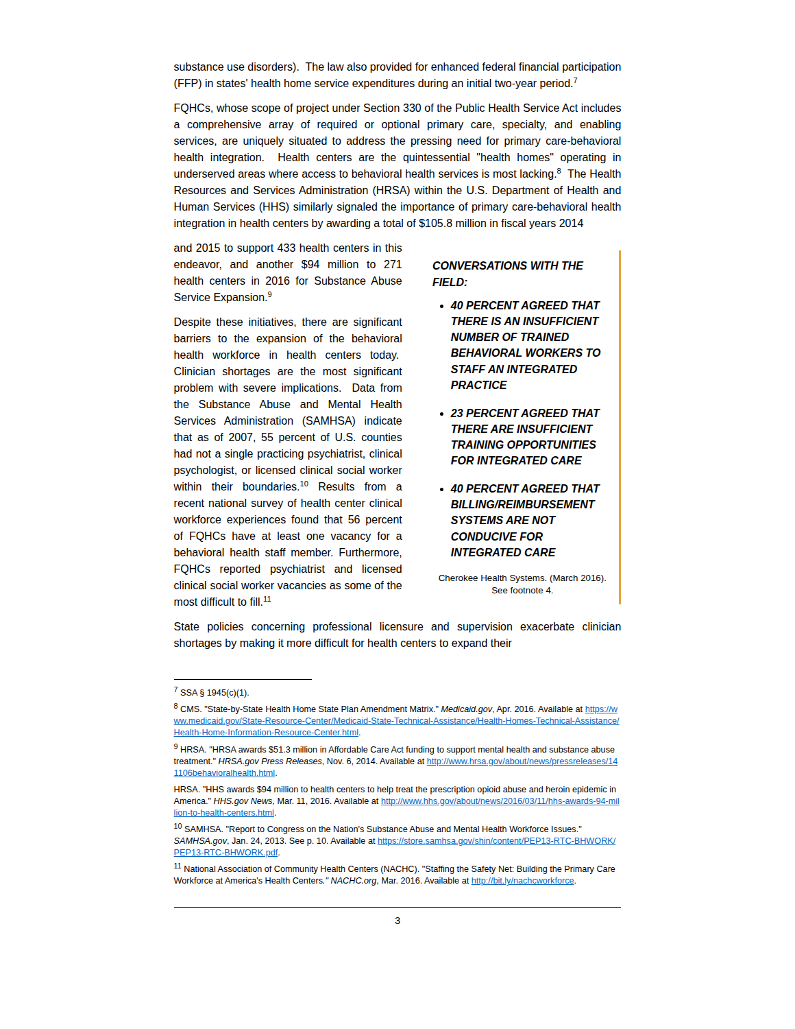substance use disorders). The law also provided for enhanced federal financial participation (FFP) in states' health home service expenditures during an initial two-year period.7
FQHCs, whose scope of project under Section 330 of the Public Health Service Act includes a comprehensive array of required or optional primary care, specialty, and enabling services, are uniquely situated to address the pressing need for primary care-behavioral health integration. Health centers are the quintessential "health homes" operating in underserved areas where access to behavioral health services is most lacking.8 The Health Resources and Services Administration (HRSA) within the U.S. Department of Health and Human Services (HHS) similarly signaled the importance of primary care-behavioral health integration in health centers by awarding a total of $105.8 million in fiscal years 2014
CONVERSATIONS WITH THE FIELD:
40 PERCENT AGREED THAT THERE IS AN INSUFFICIENT NUMBER OF TRAINED BEHAVIORAL WORKERS TO STAFF AN INTEGRATED PRACTICE
23 PERCENT AGREED THAT THERE ARE INSUFFICIENT TRAINING OPPORTUNITIES FOR INTEGRATED CARE
40 PERCENT AGREED THAT BILLING/REIMBURSEMENT SYSTEMS ARE NOT CONDUCIVE FOR INTEGRATED CARE
Cherokee Health Systems. (March 2016). See footnote 4.
and 2015 to support 433 health centers in this endeavor, and another $94 million to 271 health centers in 2016 for Substance Abuse Service Expansion.9
Despite these initiatives, there are significant barriers to the expansion of the behavioral health workforce in health centers today. Clinician shortages are the most significant problem with severe implications. Data from the Substance Abuse and Mental Health Services Administration (SAMHSA) indicate that as of 2007, 55 percent of U.S. counties had not a single practicing psychiatrist, clinical psychologist, or licensed clinical social worker within their boundaries.10 Results from a recent national survey of health center clinical workforce experiences found that 56 percent of FQHCs have at least one vacancy for a behavioral health staff member. Furthermore, FQHCs reported psychiatrist and licensed clinical social worker vacancies as some of the most difficult to fill.11
State policies concerning professional licensure and supervision exacerbate clinician shortages by making it more difficult for health centers to expand their
7 SSA § 1945(c)(1).
8 CMS. "State-by-State Health Home State Plan Amendment Matrix." Medicaid.gov, Apr. 2016. Available at https://www.medicaid.gov/State-Resource-Center/Medicaid-State-Technical-Assistance/Health-Homes-Technical-Assistance/Health-Home-Information-Resource-Center.html.
9 HRSA. "HRSA awards $51.3 million in Affordable Care Act funding to support mental health and substance abuse treatment." HRSA.gov Press Releases, Nov. 6, 2014. Available at http://www.hrsa.gov/about/news/pressreleases/141106behavioralhealth.html.
HRSA. "HHS awards $94 million to health centers to help treat the prescription opioid abuse and heroin epidemic in America." HHS.gov News, Mar. 11, 2016. Available at http://www.hhs.gov/about/news/2016/03/11/hhs-awards-94-million-to-health-centers.html.
10 SAMHSA. "Report to Congress on the Nation's Substance Abuse and Mental Health Workforce Issues." SAMHSA.gov, Jan. 24, 2013. See p. 10. Available at https://store.samhsa.gov/shin/content/PEP13-RTC-BHWORK/PEP13-RTC-BHWORK.pdf.
11 National Association of Community Health Centers (NACHC). "Staffing the Safety Net: Building the Primary Care Workforce at America's Health Centers." NACHC.org, Mar. 2016. Available at http://bit.ly/nachcworkforce.
3